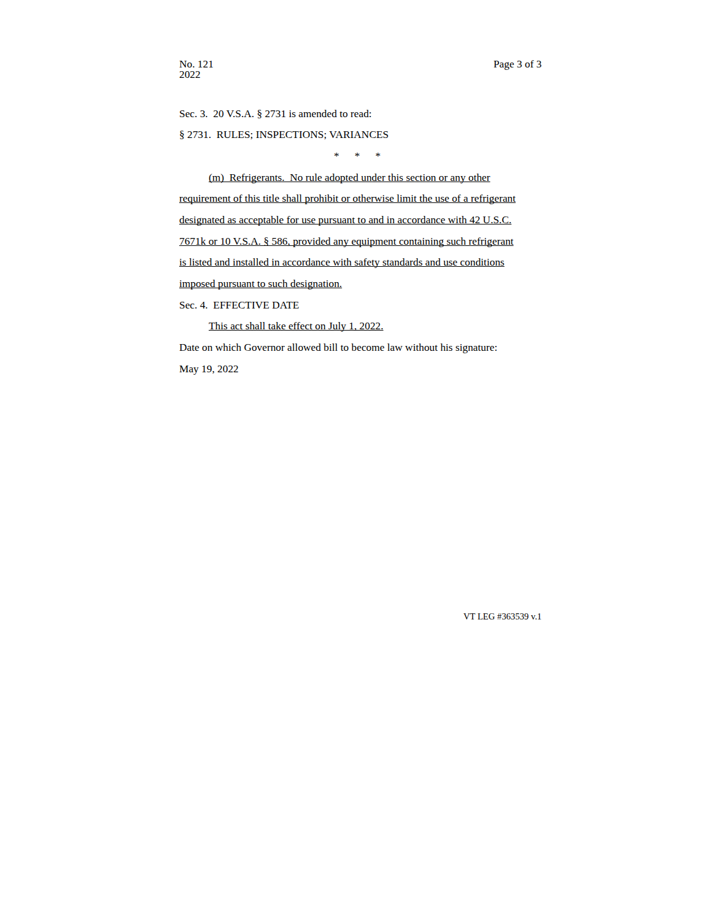No. 121
2022
Page 3 of 3
Sec. 3. 20 V.S.A. § 2731 is amended to read:
§ 2731. RULES; INSPECTIONS; VARIANCES
* * *
(m) Refrigerants. No rule adopted under this section or any other
requirement of this title shall prohibit or otherwise limit the use of a refrigerant
designated as acceptable for use pursuant to and in accordance with 42 U.S.C.
7671k or 10 V.S.A. § 586, provided any equipment containing such refrigerant
is listed and installed in accordance with safety standards and use conditions
imposed pursuant to such designation.
Sec. 4. EFFECTIVE DATE
This act shall take effect on July 1, 2022.
Date on which Governor allowed bill to become law without his signature:
May 19, 2022
VT LEG #363539 v.1